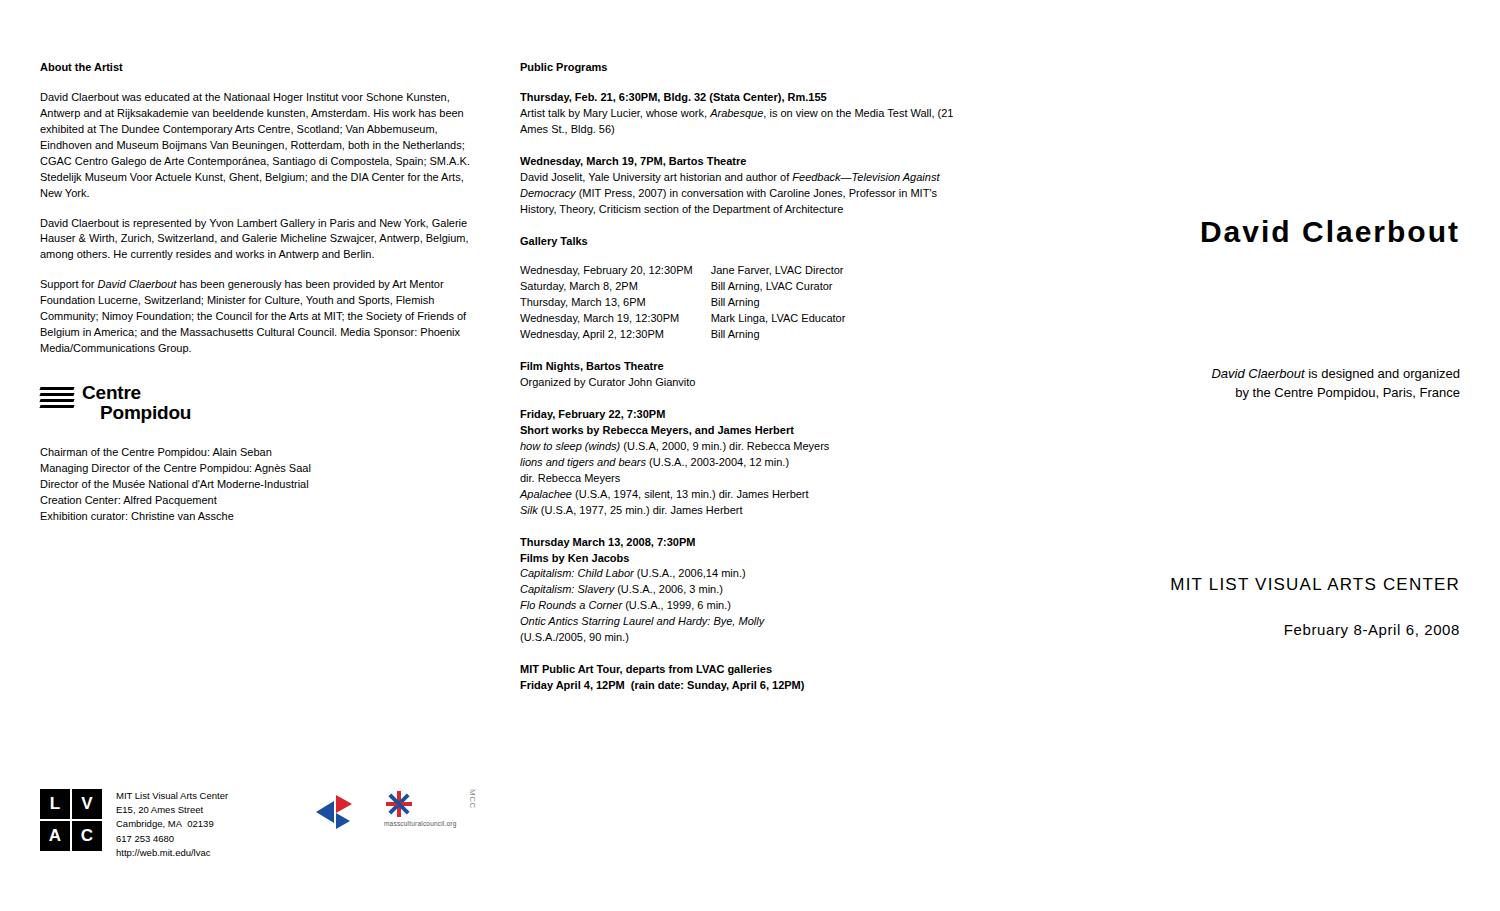About the Artist
David Claerbout was educated at the Nationaal Hoger Institut voor Schone Kunsten, Antwerp and at Rijksakademie van beeldende kunsten, Amsterdam. His work has been exhibited at The Dundee Contemporary Arts Centre, Scotland; Van Abbemuseum, Eindhoven and Museum Boijmans Van Beuningen, Rotterdam, both in the Netherlands; CGAC Centro Galego de Arte Contemporánea, Santiago di Compostela, Spain; SM.A.K. Stedelijk Museum Voor Actuele Kunst, Ghent, Belgium; and the DIA Center for the Arts, New York.
David Claerbout is represented by Yvon Lambert Gallery in Paris and New York, Galerie Hauser & Wirth, Zurich, Switzerland, and Galerie Micheline Szwajcer, Antwerp, Belgium, among others. He currently resides and works in Antwerp and Berlin.
Support for David Claerbout has been generously has been provided by Art Mentor Foundation Lucerne, Switzerland; Minister for Culture, Youth and Sports, Flemish Community; Nimoy Foundation; the Council for the Arts at MIT; the Society of Friends of Belgium in America; and the Massachusetts Cultural Council. Media Sponsor: Phoenix Media/Communications Group.
Centre Pompidou
Chairman of the Centre Pompidou: Alain Seban
Managing Director of the Centre Pompidou: Agnès Saal
Director of the Musée National d'Art Moderne-Industrial
Creation Center: Alfred Pacquement
Exhibition curator: Christine van Assche
L
V
A
C
MIT List Visual Arts Center
E15, 20 Ames Street
Cambridge, MA 02139
617 253 4680
http://web.mit.edu/lvac
MCC
massculturalcouncil.org
Public Programs
Thursday, Feb. 21, 6:30PM, Bldg. 32 (Stata Center), Rm.155
Artist talk by Mary Lucier, whose work, Arabesque, is on view on the Media Test Wall, (21 Ames St., Bldg. 56)
Wednesday, March 19, 7PM, Bartos Theatre
David Joselit, Yale University art historian and author of Feedback—Television Against Democracy (MIT Press, 2007) in conversation with Caroline Jones, Professor in MIT's History, Theory, Criticism section of the Department of Architecture
Gallery Talks
| Wednesday, February 20, 12:30PM | Jane Farver, LVAC Director |
| Saturday, March 8, 2PM | Bill Arning, LVAC Curator |
| Thursday, March 13, 6PM | Bill Arning |
| Wednesday, March 19, 12:30PM | Mark Linga, LVAC Educator |
| Wednesday, April 2, 12:30PM | Bill Arning |
Film Nights, Bartos Theatre
Organized by Curator John Gianvito
Friday, February 22, 7:30PM
Short works by Rebecca Meyers, and James Herbert
how to sleep (winds) (U.S.A, 2000, 9 min.) dir. Rebecca Meyers
lions and tigers and bears (U.S.A., 2003-2004, 12 min.)
dir. Rebecca Meyers
Apalachee (U.S.A, 1974, silent, 13 min.) dir. James Herbert
Silk (U.S.A, 1977, 25 min.) dir. James Herbert
Thursday March 13, 2008, 7:30PM
Films by Ken Jacobs
Capitalism: Child Labor (U.S.A., 2006,14 min.)
Capitalism: Slavery (U.S.A., 2006, 3 min.)
Flo Rounds a Corner (U.S.A., 1999, 6 min.)
Ontic Antics Starring Laurel and Hardy: Bye, Molly
(U.S.A./2005, 90 min.)
MIT Public Art Tour, departs from LVAC galleries
Friday April 4, 12PM (rain date: Sunday, April 6, 12PM)
David Claerbout
David Claerbout is designed and organized
by the Centre Pompidou, Paris, France
MIT LIST VISUAL ARTS CENTER
February 8-April 6, 2008